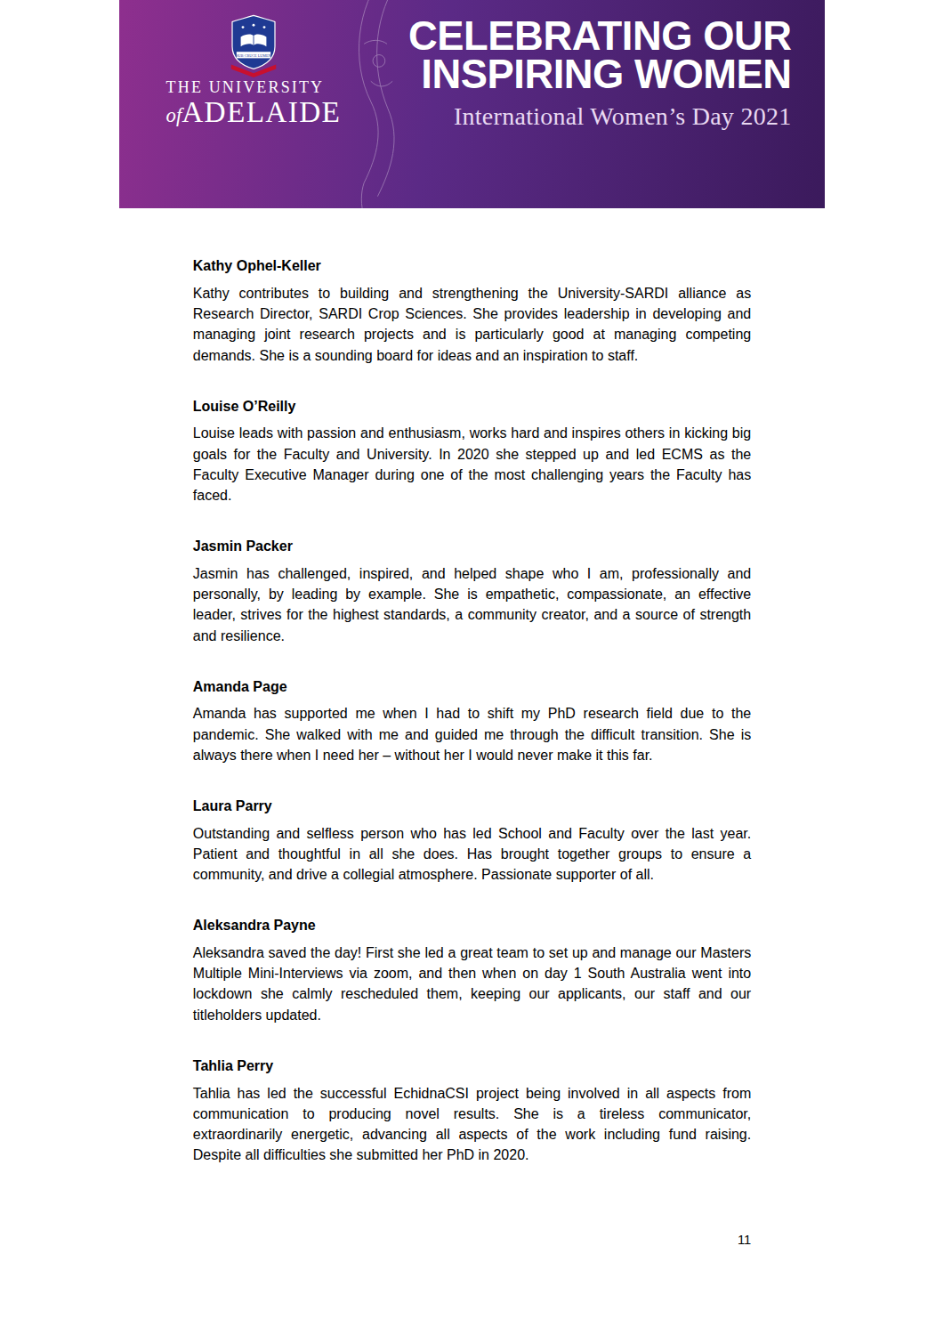SUB CRUCE LUMEN
THE UNIVERSITY of ADELAIDE
CELEBRATING OUR INSPIRING WOMEN International Women’s Day 2021
Kathy Ophel-Keller
Kathy contributes to building and strengthening the University-SARDI alliance as Research Director, SARDI Crop Sciences. She provides leadership in developing and managing joint research projects and is particularly good at managing competing demands. She is a sounding board for ideas and an inspiration to staff.
Louise O’Reilly
Louise leads with passion and enthusiasm, works hard and inspires others in kicking big goals for the Faculty and University. In 2020 she stepped up and led ECMS as the Faculty Executive Manager during one of the most challenging years the Faculty has faced.
Jasmin Packer
Jasmin has challenged, inspired, and helped shape who I am, professionally and personally, by leading by example. She is empathetic, compassionate, an effective leader, strives for the highest standards, a community creator, and a source of strength and resilience.
Amanda Page
Amanda has supported me when I had to shift my PhD research field due to the pandemic. She walked with me and guided me through the difficult transition. She is always there when I need her – without her I would never make it this far.
Laura Parry
Outstanding and selfless person who has led School and Faculty over the last year. Patient and thoughtful in all she does. Has brought together groups to ensure a community, and drive a collegial atmosphere. Passionate supporter of all.
Aleksandra Payne
Aleksandra saved the day! First she led a great team to set up and manage our Masters Multiple Mini-Interviews via zoom, and then when on day 1 South Australia went into lockdown she calmly rescheduled them, keeping our applicants, our staff and our titleholders updated.
Tahlia Perry
Tahlia has led the successful EchidnaCSI project being involved in all aspects from communication to producing novel results. She is a tireless communicator, extraordinarily energetic, advancing all aspects of the work including fund raising. Despite all difficulties she submitted her PhD in 2020.
11